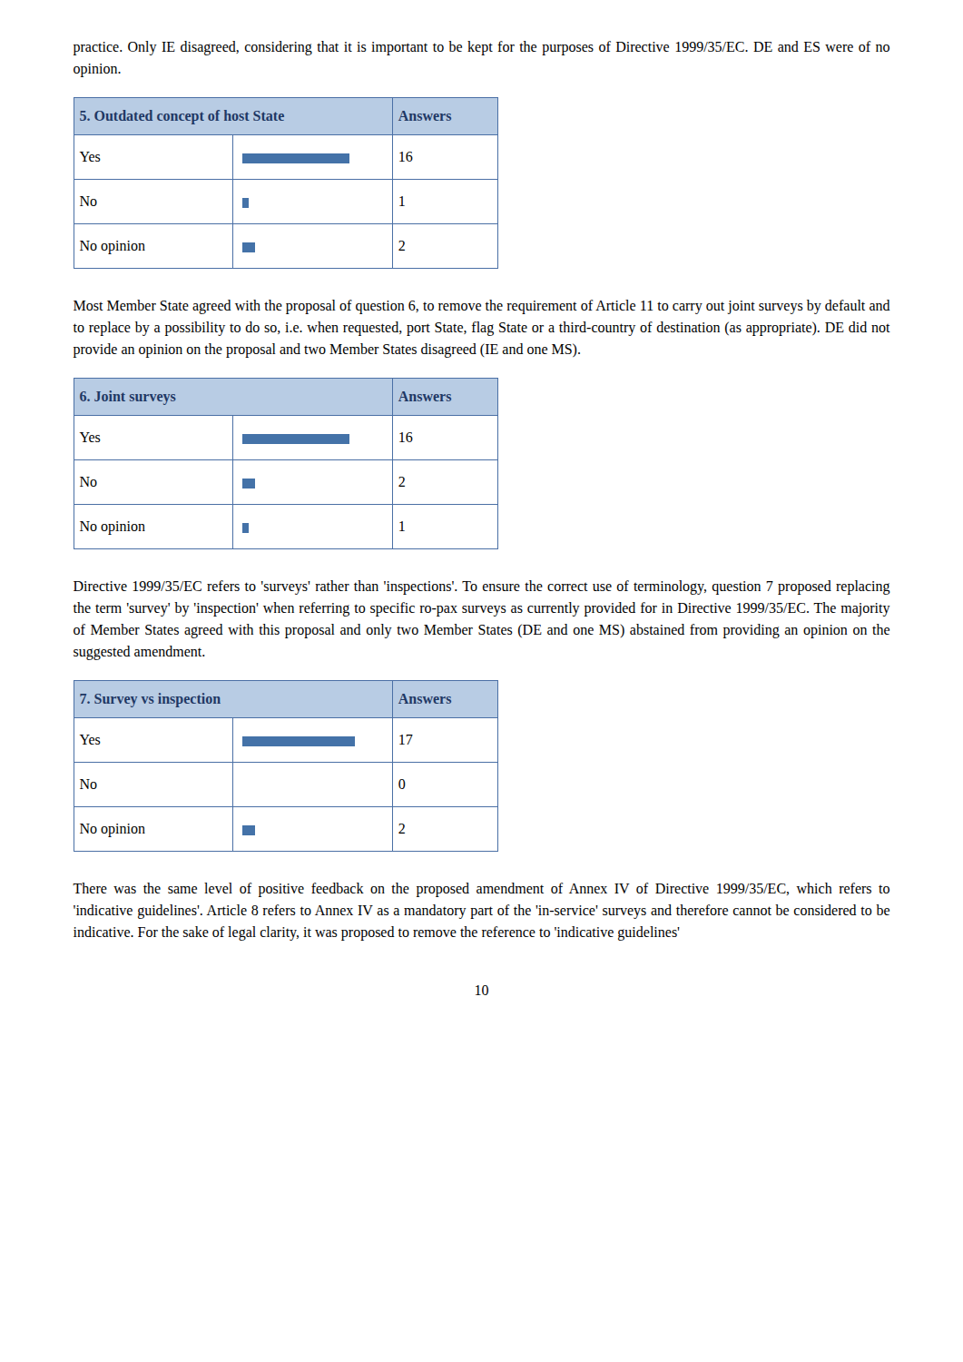practice. Only IE disagreed, considering that it is important to be kept for the purposes of Directive 1999/35/EC. DE and ES were of no opinion.
| 5. Outdated concept of host State | Answers |
| --- | --- |
| Yes | | 16 |
| No | | 1 |
| No opinion | | 2 |
Most Member State agreed with the proposal of question 6, to remove the requirement of Article 11 to carry out joint surveys by default and to replace by a possibility to do so, i.e. when requested, port State, flag State or a third-country of destination (as appropriate). DE did not provide an opinion on the proposal and two Member States disagreed (IE and one MS).
| 6. Joint surveys | Answers |
| --- | --- |
| Yes | | 16 |
| No | | 2 |
| No opinion | | 1 |
Directive 1999/35/EC refers to 'surveys' rather than 'inspections'. To ensure the correct use of terminology, question 7 proposed replacing the term 'survey' by 'inspection' when referring to specific ro-pax surveys as currently provided for in Directive 1999/35/EC. The majority of Member States agreed with this proposal and only two Member States (DE and one MS) abstained from providing an opinion on the suggested amendment.
| 7. Survey vs inspection | Answers |
| --- | --- |
| Yes | | 17 |
| No | | 0 |
| No opinion | | 2 |
There was the same level of positive feedback on the proposed amendment of Annex IV of Directive 1999/35/EC, which refers to 'indicative guidelines'. Article 8 refers to Annex IV as a mandatory part of the 'in-service' surveys and therefore cannot be considered to be indicative. For the sake of legal clarity, it was proposed to remove the reference to 'indicative guidelines'
10